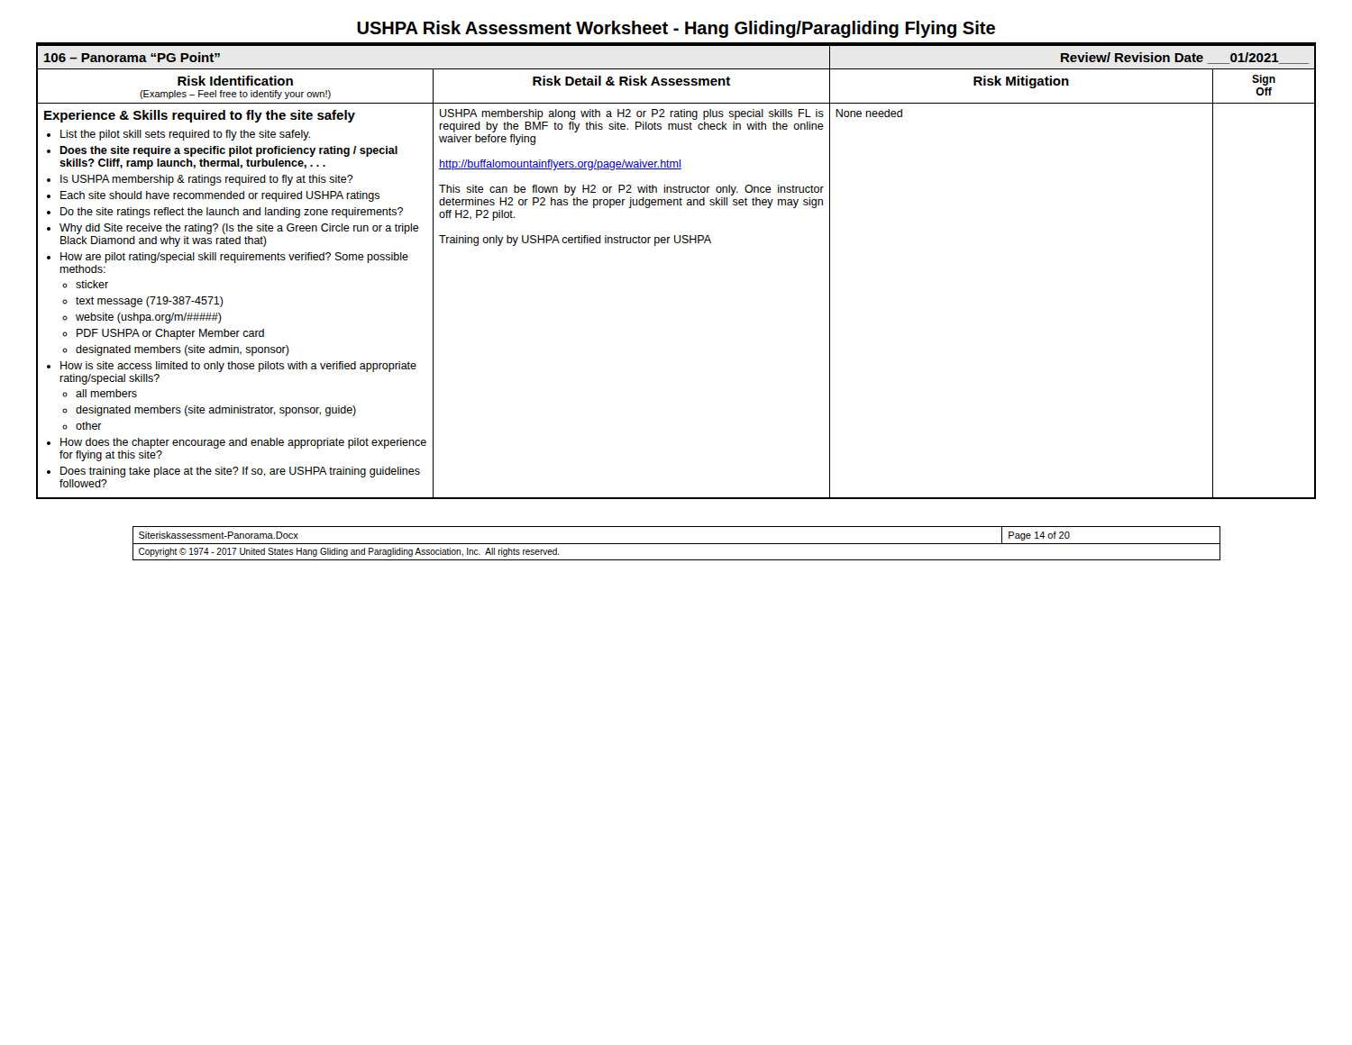USHPA Risk Assessment Worksheet - Hang Gliding/Paragliding Flying Site
| 106 – Panorama “PG Point” | Review/ Revision Date ___01/2021____ |
| Risk Identification (Examples – Feel free to identify your own!) | Risk Detail & Risk Assessment | Risk Mitigation | Sign Off |
| Experience & Skills required to fly the site safely List the pilot skill sets required to fly the site safely. Does the site require a specific pilot proficiency rating / special skills? Cliff, ramp launch, thermal, turbulence, . . . Is USHPA membership & ratings required to fly at this site? Each site should have recommended or required USHPA ratings Do the site ratings reflect the launch and landing zone requirements? Why did Site receive the rating? (Is the site a Green Circle run or a triple Black Diamond and why it was rated that) How are pilot rating/special skill requirements verified? Some possible methods: sticker text message (719-387-4571) website (ushpa.org/m/#####) PDF USHPA or Chapter Member card designated members (site admin, sponsor) How is site access limited to only those pilots with a verified appropriate rating/special skills? all members designated members (site administrator, sponsor, guide) other How does the chapter encourage and enable appropriate pilot experience for flying at this site? Does training take place at the site? If so, are USHPA training guidelines followed? | USHPA membership along with a H2 or P2 rating plus special skills FL is required by the BMF to fly this site. Pilots must check in with the online waiver before flying http://buffalomountainflyers.org/page/waiver.html This site can be flown by H2 or P2 with instructor only. Once instructor determines H2 or P2 has the proper judgement and skill set they may sign off H2, P2 pilot. Training only by USHPA certified instructor per USHPA | None needed | |
| Siteriskassessment-Panorama.Docx | Page 14 of 20 |
| Copyright © 1974 - 2017 United States Hang Gliding and Paragliding Association, Inc. All rights reserved. |